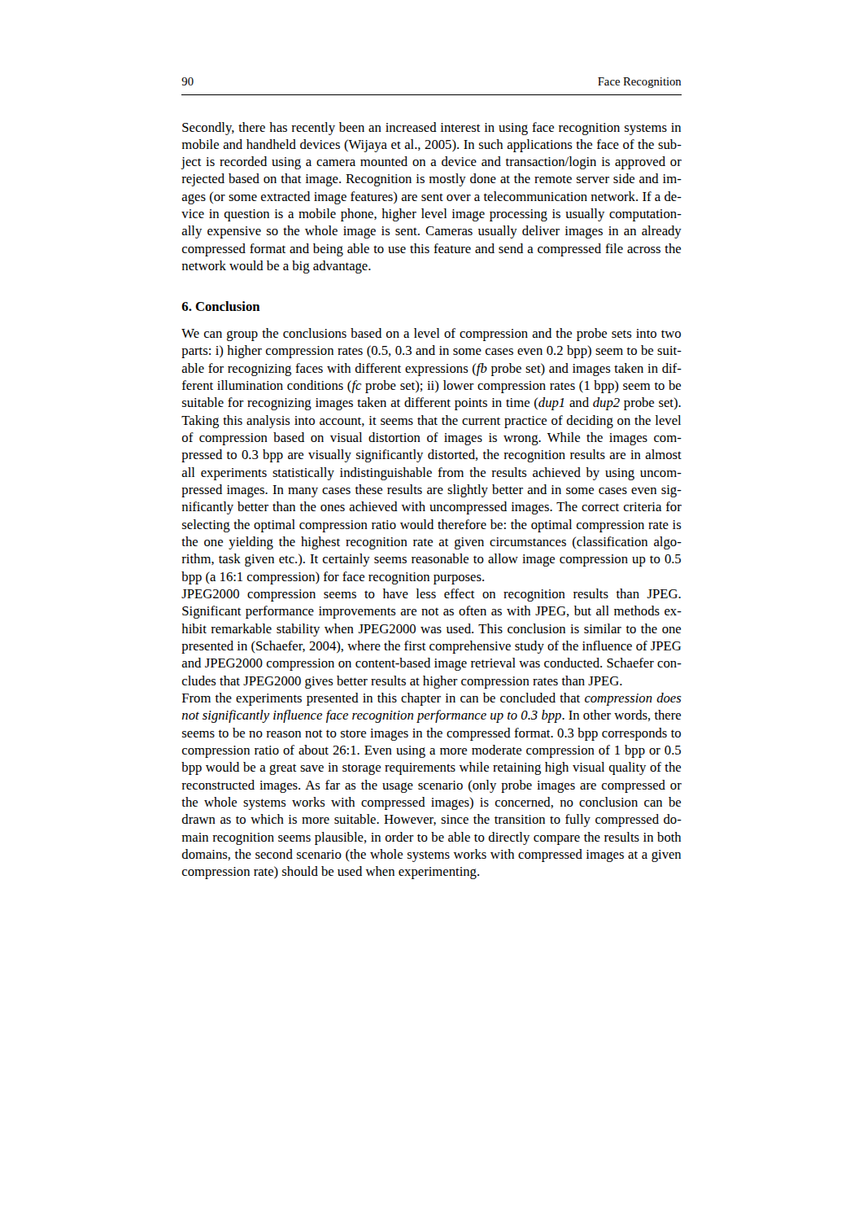90 Face Recognition
Secondly, there has recently been an increased interest in using face recognition systems in mobile and handheld devices (Wijaya et al., 2005). In such applications the face of the subject is recorded using a camera mounted on a device and transaction/login is approved or rejected based on that image. Recognition is mostly done at the remote server side and images (or some extracted image features) are sent over a telecommunication network. If a device in question is a mobile phone, higher level image processing is usually computationally expensive so the whole image is sent. Cameras usually deliver images in an already compressed format and being able to use this feature and send a compressed file across the network would be a big advantage.
6. Conclusion
We can group the conclusions based on a level of compression and the probe sets into two parts: i) higher compression rates (0.5, 0.3 and in some cases even 0.2 bpp) seem to be suitable for recognizing faces with different expressions (fb probe set) and images taken in different illumination conditions (fc probe set); ii) lower compression rates (1 bpp) seem to be suitable for recognizing images taken at different points in time (dup1 and dup2 probe set). Taking this analysis into account, it seems that the current practice of deciding on the level of compression based on visual distortion of images is wrong. While the images compressed to 0.3 bpp are visually significantly distorted, the recognition results are in almost all experiments statistically indistinguishable from the results achieved by using uncompressed images. In many cases these results are slightly better and in some cases even significantly better than the ones achieved with uncompressed images. The correct criteria for selecting the optimal compression ratio would therefore be: the optimal compression rate is the one yielding the highest recognition rate at given circumstances (classification algorithm, task given etc.). It certainly seems reasonable to allow image compression up to 0.5 bpp (a 16:1 compression) for face recognition purposes.
JPEG2000 compression seems to have less effect on recognition results than JPEG. Significant performance improvements are not as often as with JPEG, but all methods exhibit remarkable stability when JPEG2000 was used. This conclusion is similar to the one presented in (Schaefer, 2004), where the first comprehensive study of the influence of JPEG and JPEG2000 compression on content-based image retrieval was conducted. Schaefer concludes that JPEG2000 gives better results at higher compression rates than JPEG.
From the experiments presented in this chapter in can be concluded that compression does not significantly influence face recognition performance up to 0.3 bpp. In other words, there seems to be no reason not to store images in the compressed format. 0.3 bpp corresponds to compression ratio of about 26:1. Even using a more moderate compression of 1 bpp or 0.5 bpp would be a great save in storage requirements while retaining high visual quality of the reconstructed images. As far as the usage scenario (only probe images are compressed or the whole systems works with compressed images) is concerned, no conclusion can be drawn as to which is more suitable. However, since the transition to fully compressed domain recognition seems plausible, in order to be able to directly compare the results in both domains, the second scenario (the whole systems works with compressed images at a given compression rate) should be used when experimenting.